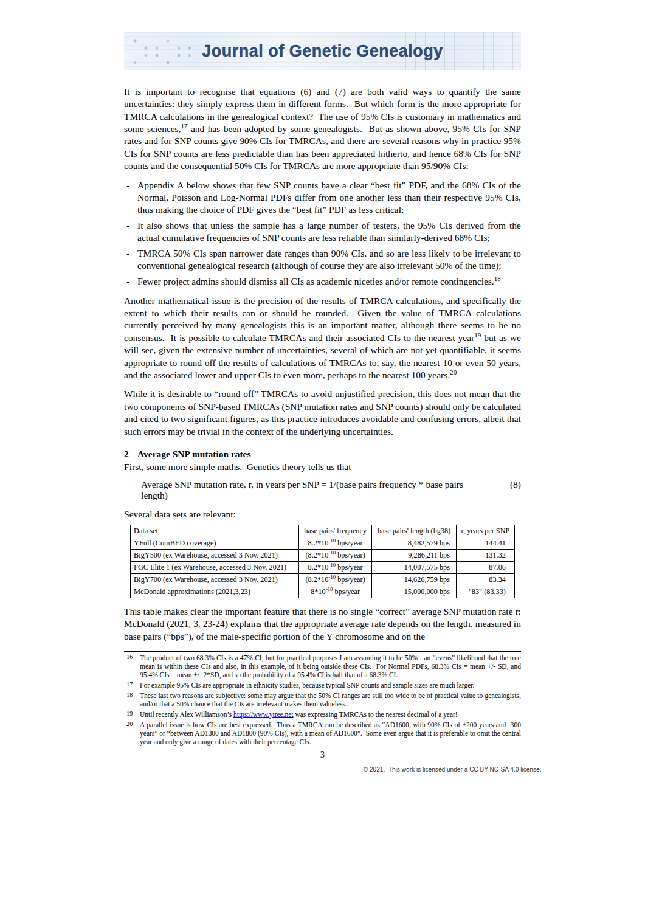Journal of Genetic Genealogy
It is important to recognise that equations (6) and (7) are both valid ways to quantify the same uncertainties: they simply express them in different forms. But which form is the more appropriate for TMRCA calculations in the genealogical context? The use of 95% CIs is customary in mathematics and some sciences,17 and has been adopted by some genealogists. But as shown above, 95% CIs for SNP rates and for SNP counts give 90% CIs for TMRCAs, and there are several reasons why in practice 95% CIs for SNP counts are less predictable than has been appreciated hitherto, and hence 68% CIs for SNP counts and the consequential 50% CIs for TMRCAs are more appropriate than 95/90% CIs:
Appendix A below shows that few SNP counts have a clear “best fit” PDF, and the 68% CIs of the Normal, Poisson and Log-Normal PDFs differ from one another less than their respective 95% CIs, thus making the choice of PDF gives the “best fit” PDF as less critical;
It also shows that unless the sample has a large number of testers, the 95% CIs derived from the actual cumulative frequencies of SNP counts are less reliable than similarly-derived 68% CIs;
TMRCA 50% CIs span narrower date ranges than 90% CIs, and so are less likely to be irrelevant to conventional genealogical research (although of course they are also irrelevant 50% of the time);
Fewer project admins should dismiss all CIs as academic niceties and/or remote contingencies.18
Another mathematical issue is the precision of the results of TMRCA calculations, and specifically the extent to which their results can or should be rounded. Given the value of TMRCA calculations currently perceived by many genealogists this is an important matter, although there seems to be no consensus. It is possible to calculate TMRCAs and their associated CIs to the nearest year19 but as we will see, given the extensive number of uncertainties, several of which are not yet quantifiable, it seems appropriate to round off the results of calculations of TMRCAs to, say, the nearest 10 or even 50 years, and the associated lower and upper CIs to even more, perhaps to the nearest 100 years.20
While it is desirable to “round off” TMRCAs to avoid unjustified precision, this does not mean that the two components of SNP-based TMRCAs (SNP mutation rates and SNP counts) should only be calculated and cited to two significant figures, as this practice introduces avoidable and confusing errors, albeit that such errors may be trivial in the context of the underlying uncertainties.
2 Average SNP mutation rates
First, some more simple maths. Genetics theory tells us that
Average SNP mutation rate, r, in years per SNP = 1/(base pairs frequency * base pairs length) (8)
Several data sets are relevant:
| Data set | base pairs' frequency | base pairs' length (hg38) | r, years per SNP |
| --- | --- | --- | --- |
| YFull (ComBED coverage) | 8.2*10 -10 bps/year | 8,482,579 bps | 144.41 |
| BigY500 (ex Warehouse, accessed 3 Nov. 2021) | (8.2*10 -10 bps/year) | 9,286,211 bps | 131.32 |
| FGC Elite 1 (ex Warehouse, accessed 3 Nov. 2021) | 8.2*10 -10 bps/year | 14,007,575 bps | 87.06 |
| BigY700 (ex Warehouse, accessed 3 Nov. 2021) | (8.2*10 -10 bps/year) | 14,626,759 bps | 83.34 |
| McDonald approximations (2021,3,23) | 8*10 -10 bps/year | 15,000,000 bps | "83" (83.33) |
This table makes clear the important feature that there is no single “correct” average SNP mutation rate r: McDonald (2021, 3, 23-24) explains that the appropriate average rate depends on the length, measured in base pairs (“bps”), of the male-specific portion of the Y chromosome and on the
The product of two 68.3% CIs is a 47% CI, but for practical purposes I am assuming it to be 50% - an “evens” likelihood that the true mean is within these CIs and also, in this example, of it being outside these CIs. For Normal PDFs, 68.3% CIs = mean +/- SD, and 95.4% CIs = mean +/- 2*SD, and so the probability of a 95.4% CI is half that of a 68.3% CI.
For example 95% CIs are appropriate in ethnicity studies, because typical SNP counts and sample sizes are much larger.
These last two reasons are subjective: some may argue that the 50% CI ranges are still too wide to be of practical value to genealogists, and/or that a 50% chance that the CIs are irrelevant makes them valueless.
Until recently Alex Williamson’s https://www.ytree.net was expressing TMRCAs to the nearest decimal of a year!
A parallel issue is how CIs are best expressed. Thus a TMRCA can be described as “AD1600, with 90% CIs of +200 years and -300 years” or “between AD1300 and AD1800 (90% CIs), with a mean of AD1600”. Some even argue that it is preferable to omit the central year and only give a range of dates with their percentage CIs.
3
© 2021. This work is licensed under a CC BY-NC-SA 4.0 license.